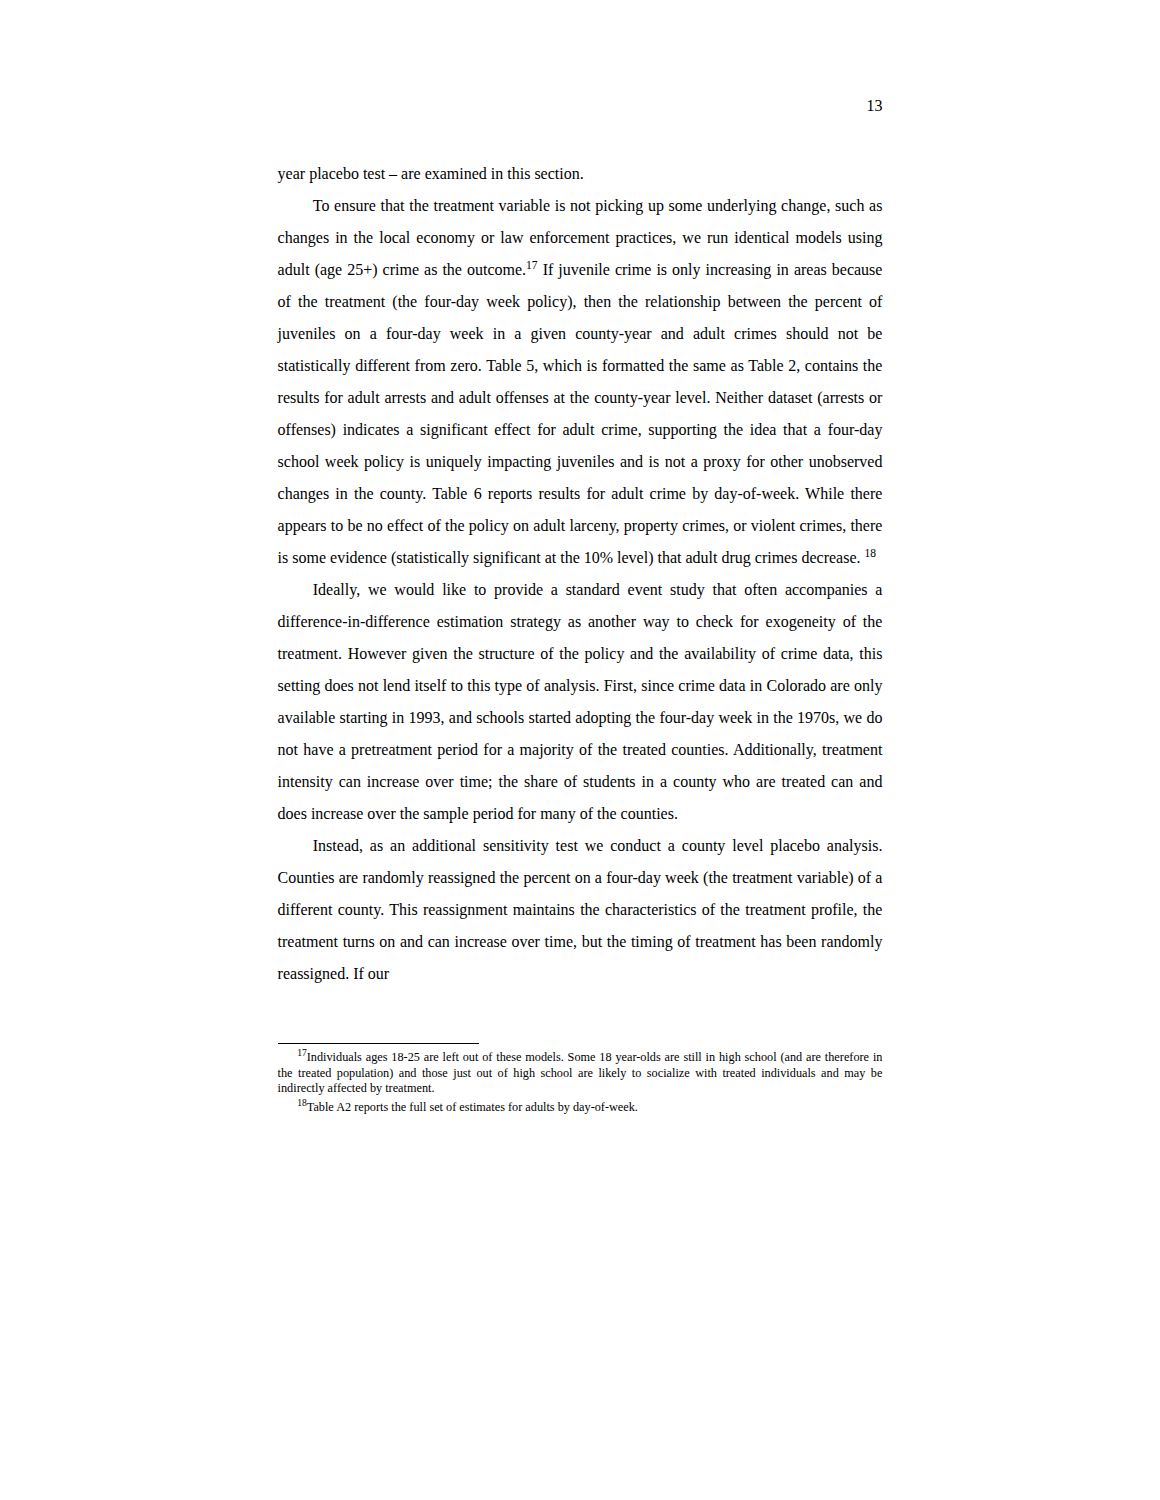13
year placebo test – are examined in this section.
To ensure that the treatment variable is not picking up some underlying change, such as changes in the local economy or law enforcement practices, we run identical models using adult (age 25+) crime as the outcome.17 If juvenile crime is only increasing in areas because of the treatment (the four-day week policy), then the relationship between the percent of juveniles on a four-day week in a given county-year and adult crimes should not be statistically different from zero. Table 5, which is formatted the same as Table 2, contains the results for adult arrests and adult offenses at the county-year level. Neither dataset (arrests or offenses) indicates a significant effect for adult crime, supporting the idea that a four-day school week policy is uniquely impacting juveniles and is not a proxy for other unobserved changes in the county. Table 6 reports results for adult crime by day-of-week. While there appears to be no effect of the policy on adult larceny, property crimes, or violent crimes, there is some evidence (statistically significant at the 10% level) that adult drug crimes decrease. 18
Ideally, we would like to provide a standard event study that often accompanies a difference-in-difference estimation strategy as another way to check for exogeneity of the treatment. However given the structure of the policy and the availability of crime data, this setting does not lend itself to this type of analysis. First, since crime data in Colorado are only available starting in 1993, and schools started adopting the four-day week in the 1970s, we do not have a pretreatment period for a majority of the treated counties. Additionally, treatment intensity can increase over time; the share of students in a county who are treated can and does increase over the sample period for many of the counties.
Instead, as an additional sensitivity test we conduct a county level placebo analysis. Counties are randomly reassigned the percent on a four-day week (the treatment variable) of a different county. This reassignment maintains the characteristics of the treatment profile, the treatment turns on and can increase over time, but the timing of treatment has been randomly reassigned. If our
17Individuals ages 18-25 are left out of these models. Some 18 year-olds are still in high school (and are therefore in the treated population) and those just out of high school are likely to socialize with treated individuals and may be indirectly affected by treatment.
18Table A2 reports the full set of estimates for adults by day-of-week.